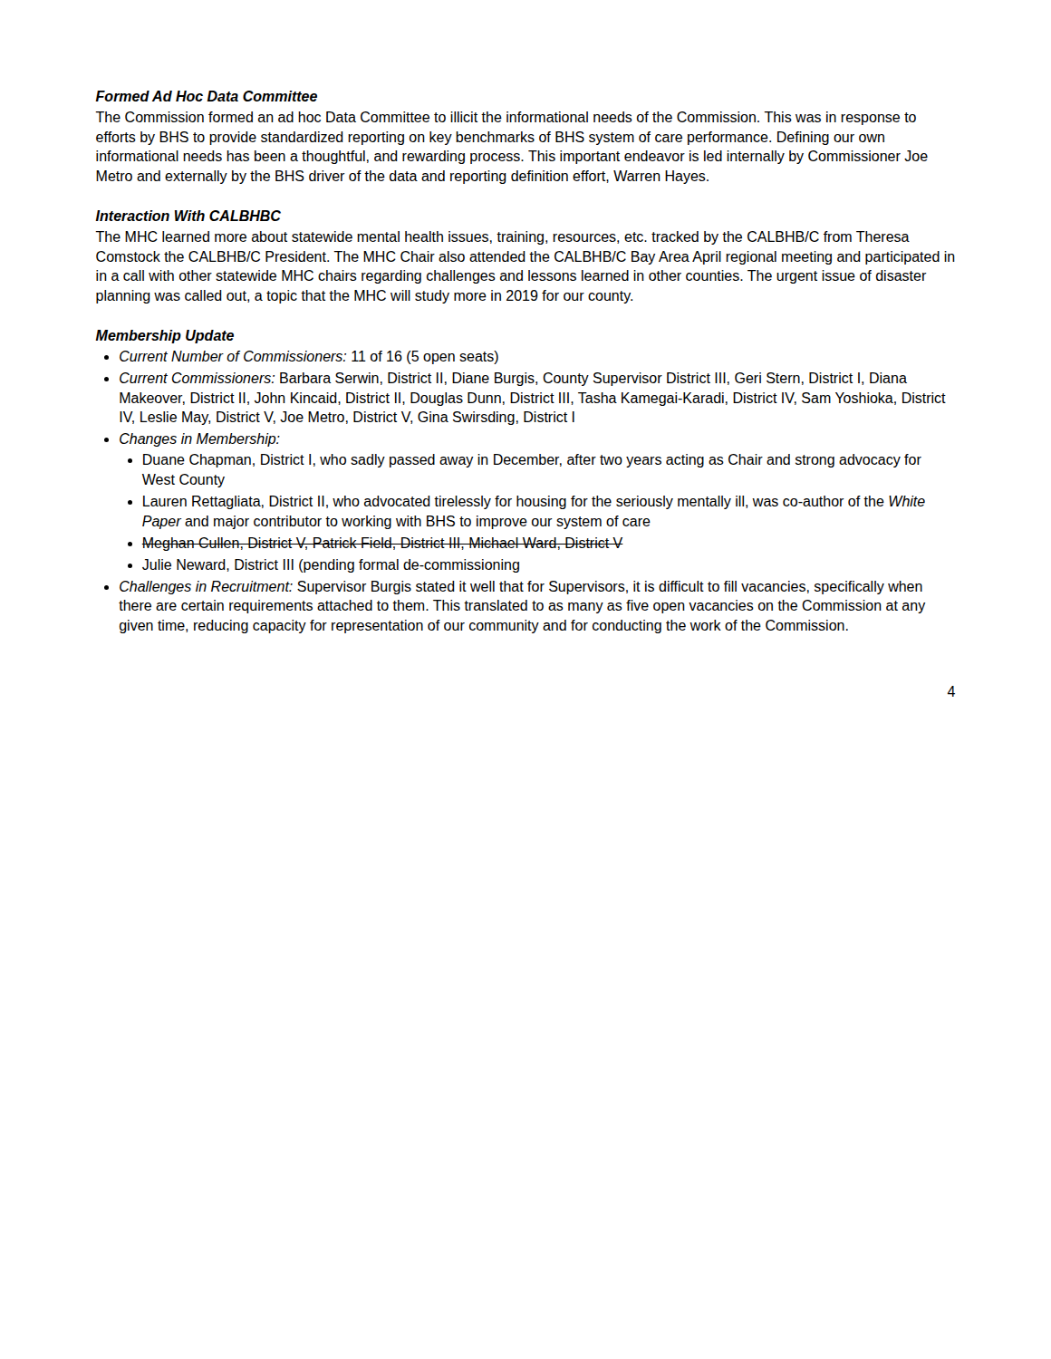Formed Ad Hoc Data Committee
The Commission formed an ad hoc Data Committee to illicit the informational needs of the Commission. This was in response to efforts by BHS to provide standardized reporting on key benchmarks of BHS system of care performance. Defining our own informational needs has been a thoughtful, and rewarding process. This important endeavor is led internally by Commissioner Joe Metro and externally by the BHS driver of the data and reporting definition effort, Warren Hayes.
Interaction With CALBHBC
The MHC learned more about statewide mental health issues, training, resources, etc. tracked by the CALBHB/C from Theresa Comstock the CALBHB/C President. The MHC Chair also attended the CALBHB/C Bay Area April regional meeting and participated in in a call with other statewide MHC chairs regarding challenges and lessons learned in other counties. The urgent issue of disaster planning was called out, a topic that the MHC will study more in 2019 for our county.
Membership Update
Current Number of Commissioners: 11 of 16 (5 open seats)
Current Commissioners: Barbara Serwin, District II, Diane Burgis, County Supervisor District III, Geri Stern, District I, Diana Makeover, District II, John Kincaid, District II, Douglas Dunn, District III, Tasha Kamegai-Karadi, District IV, Sam Yoshioka, District IV, Leslie May, District V, Joe Metro, District V, Gina Swirsding, District I
Changes in Membership:
Duane Chapman, District I, who sadly passed away in December, after two years acting as Chair and strong advocacy for West County
Lauren Rettagliata, District II, who advocated tirelessly for housing for the seriously mentally ill, was co-author of the White Paper and major contributor to working with BHS to improve our system of care
Meghan Cullen, District V, Patrick Field, District III, Michael Ward, District V
Julie Neward, District III (pending formal de-commissioning
Challenges in Recruitment: Supervisor Burgis stated it well that for Supervisors, it is difficult to fill vacancies, specifically when there are certain requirements attached to them. This translated to as many as five open vacancies on the Commission at any given time, reducing capacity for representation of our community and for conducting the work of the Commission.
4